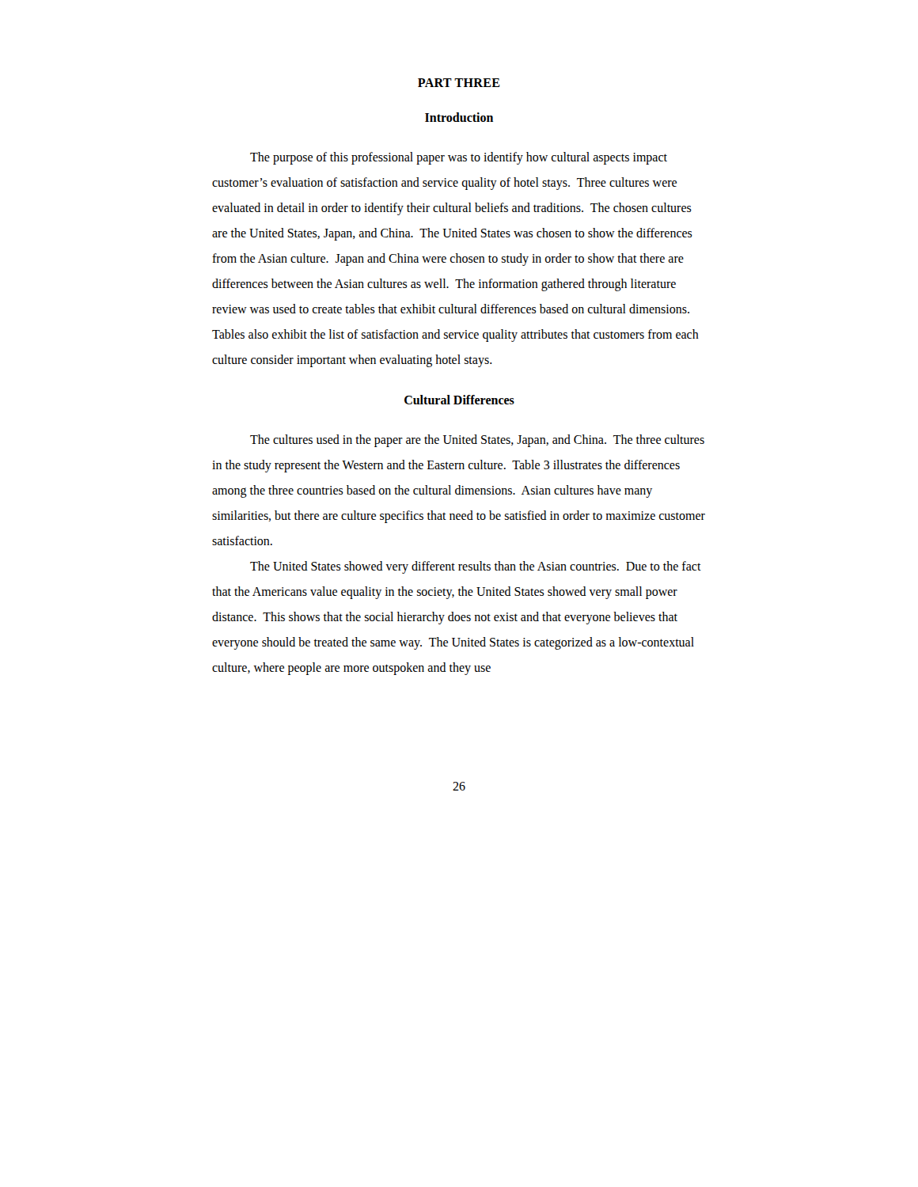PART THREE
Introduction
The purpose of this professional paper was to identify how cultural aspects impact customer’s evaluation of satisfaction and service quality of hotel stays. Three cultures were evaluated in detail in order to identify their cultural beliefs and traditions. The chosen cultures are the United States, Japan, and China. The United States was chosen to show the differences from the Asian culture. Japan and China were chosen to study in order to show that there are differences between the Asian cultures as well. The information gathered through literature review was used to create tables that exhibit cultural differences based on cultural dimensions. Tables also exhibit the list of satisfaction and service quality attributes that customers from each culture consider important when evaluating hotel stays.
Cultural Differences
The cultures used in the paper are the United States, Japan, and China. The three cultures in the study represent the Western and the Eastern culture. Table 3 illustrates the differences among the three countries based on the cultural dimensions. Asian cultures have many similarities, but there are culture specifics that need to be satisfied in order to maximize customer satisfaction.
The United States showed very different results than the Asian countries. Due to the fact that the Americans value equality in the society, the United States showed very small power distance. This shows that the social hierarchy does not exist and that everyone believes that everyone should be treated the same way. The United States is categorized as a low-contextual culture, where people are more outspoken and they use
26